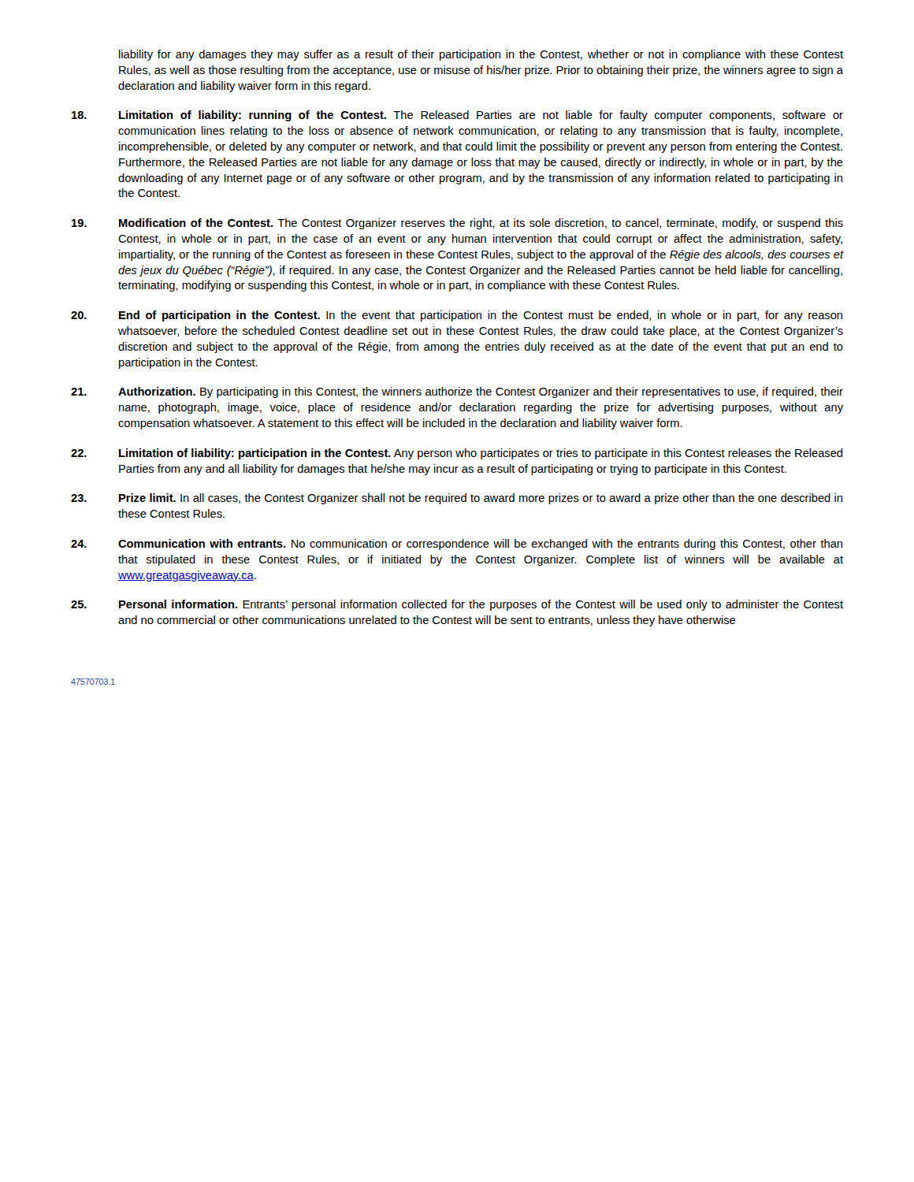liability for any damages they may suffer as a result of their participation in the Contest, whether or not in compliance with these Contest Rules, as well as those resulting from the acceptance, use or misuse of his/her prize. Prior to obtaining their prize, the winners agree to sign a declaration and liability waiver form in this regard.
18. Limitation of liability: running of the Contest. The Released Parties are not liable for faulty computer components, software or communication lines relating to the loss or absence of network communication, or relating to any transmission that is faulty, incomplete, incomprehensible, or deleted by any computer or network, and that could limit the possibility or prevent any person from entering the Contest. Furthermore, the Released Parties are not liable for any damage or loss that may be caused, directly or indirectly, in whole or in part, by the downloading of any Internet page or of any software or other program, and by the transmission of any information related to participating in the Contest.
19. Modification of the Contest. The Contest Organizer reserves the right, at its sole discretion, to cancel, terminate, modify, or suspend this Contest, in whole or in part, in the case of an event or any human intervention that could corrupt or affect the administration, safety, impartiality, or the running of the Contest as foreseen in these Contest Rules, subject to the approval of the Régie des alcools, des courses et des jeux du Québec (“Régie”), if required. In any case, the Contest Organizer and the Released Parties cannot be held liable for cancelling, terminating, modifying or suspending this Contest, in whole or in part, in compliance with these Contest Rules.
20. End of participation in the Contest. In the event that participation in the Contest must be ended, in whole or in part, for any reason whatsoever, before the scheduled Contest deadline set out in these Contest Rules, the draw could take place, at the Contest Organizer’s discretion and subject to the approval of the Régie, from among the entries duly received as at the date of the event that put an end to participation in the Contest.
21. Authorization. By participating in this Contest, the winners authorize the Contest Organizer and their representatives to use, if required, their name, photograph, image, voice, place of residence and/or declaration regarding the prize for advertising purposes, without any compensation whatsoever. A statement to this effect will be included in the declaration and liability waiver form.
22. Limitation of liability: participation in the Contest. Any person who participates or tries to participate in this Contest releases the Released Parties from any and all liability for damages that he/she may incur as a result of participating or trying to participate in this Contest.
23. Prize limit. In all cases, the Contest Organizer shall not be required to award more prizes or to award a prize other than the one described in these Contest Rules.
24. Communication with entrants. No communication or correspondence will be exchanged with the entrants during this Contest, other than that stipulated in these Contest Rules, or if initiated by the Contest Organizer. Complete list of winners will be available at www.greatgasgiveaway.ca.
25. Personal information. Entrants’ personal information collected for the purposes of the Contest will be used only to administer the Contest and no commercial or other communications unrelated to the Contest will be sent to entrants, unless they have otherwise
47570703.1